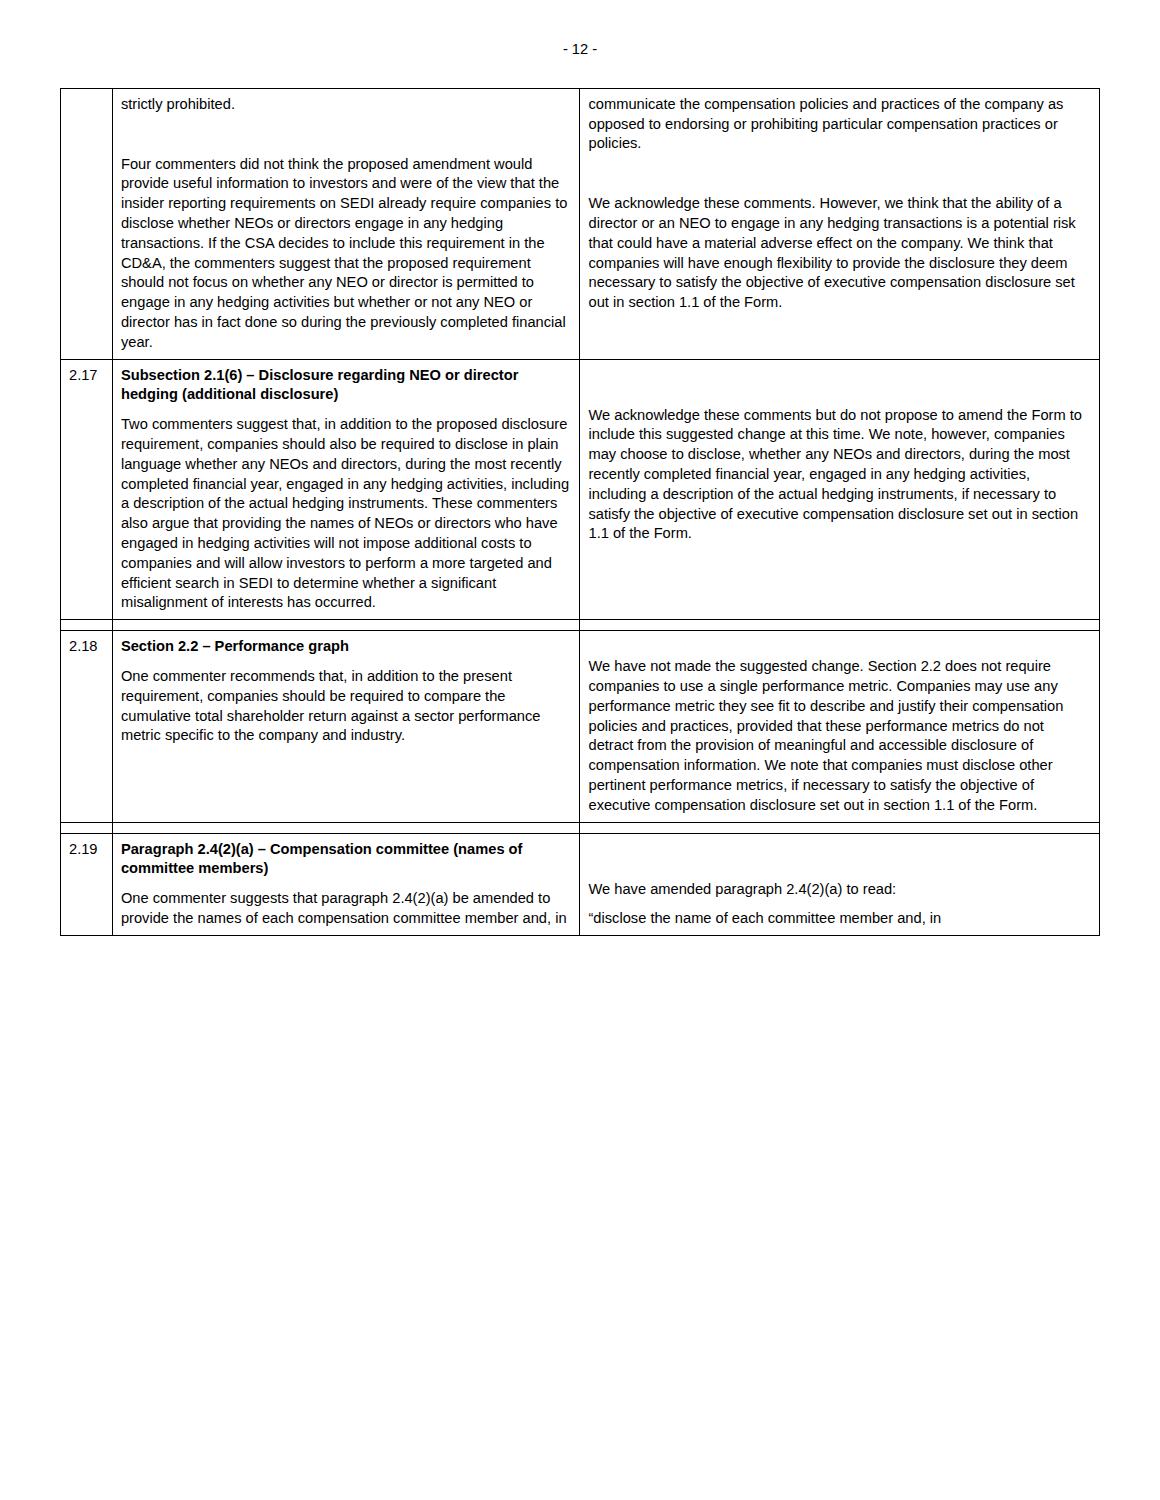- 12 -
| | strictly prohibited. Four commenters did not think the proposed amendment would provide useful information to investors and were of the view that the insider reporting requirements on SEDI already require companies to disclose whether NEOs or directors engage in any hedging transactions. If the CSA decides to include this requirement in the CD&A, the commenters suggest that the proposed requirement should not focus on whether any NEO or director is permitted to engage in any hedging activities but whether or not any NEO or director has in fact done so during the previously completed financial year. | communicate the compensation policies and practices of the company as opposed to endorsing or prohibiting particular compensation practices or policies. We acknowledge these comments. However, we think that the ability of a director or an NEO to engage in any hedging transactions is a potential risk that could have a material adverse effect on the company. We think that companies will have enough flexibility to provide the disclosure they deem necessary to satisfy the objective of executive compensation disclosure set out in section 1.1 of the Form. |
| 2.17 | Subsection 2.1(6) – Disclosure regarding NEO or director hedging (additional disclosure) Two commenters suggest that, in addition to the proposed disclosure requirement, companies should also be required to disclose in plain language whether any NEOs and directors, during the most recently completed financial year, engaged in any hedging activities, including a description of the actual hedging instruments. These commenters also argue that providing the names of NEOs or directors who have engaged in hedging activities will not impose additional costs to companies and will allow investors to perform a more targeted and efficient search in SEDI to determine whether a significant misalignment of interests has occurred. | We acknowledge these comments but do not propose to amend the Form to include this suggested change at this time. We note, however, companies may choose to disclose, whether any NEOs and directors, during the most recently completed financial year, engaged in any hedging activities, including a description of the actual hedging instruments, if necessary to satisfy the objective of executive compensation disclosure set out in section 1.1 of the Form. |
| 2.18 | Section 2.2 – Performance graph One commenter recommends that, in addition to the present requirement, companies should be required to compare the cumulative total shareholder return against a sector performance metric specific to the company and industry. | We have not made the suggested change. Section 2.2 does not require companies to use a single performance metric. Companies may use any performance metric they see fit to describe and justify their compensation policies and practices, provided that these performance metrics do not detract from the provision of meaningful and accessible disclosure of compensation information. We note that companies must disclose other pertinent performance metrics, if necessary to satisfy the objective of executive compensation disclosure set out in section 1.1 of the Form. |
| 2.19 | Paragraph 2.4(2)(a) – Compensation committee (names of committee members) One commenter suggests that paragraph 2.4(2)(a) be amended to provide the names of each compensation committee member and, in | We have amended paragraph 2.4(2)(a) to read: “disclose the name of each committee member and, in |